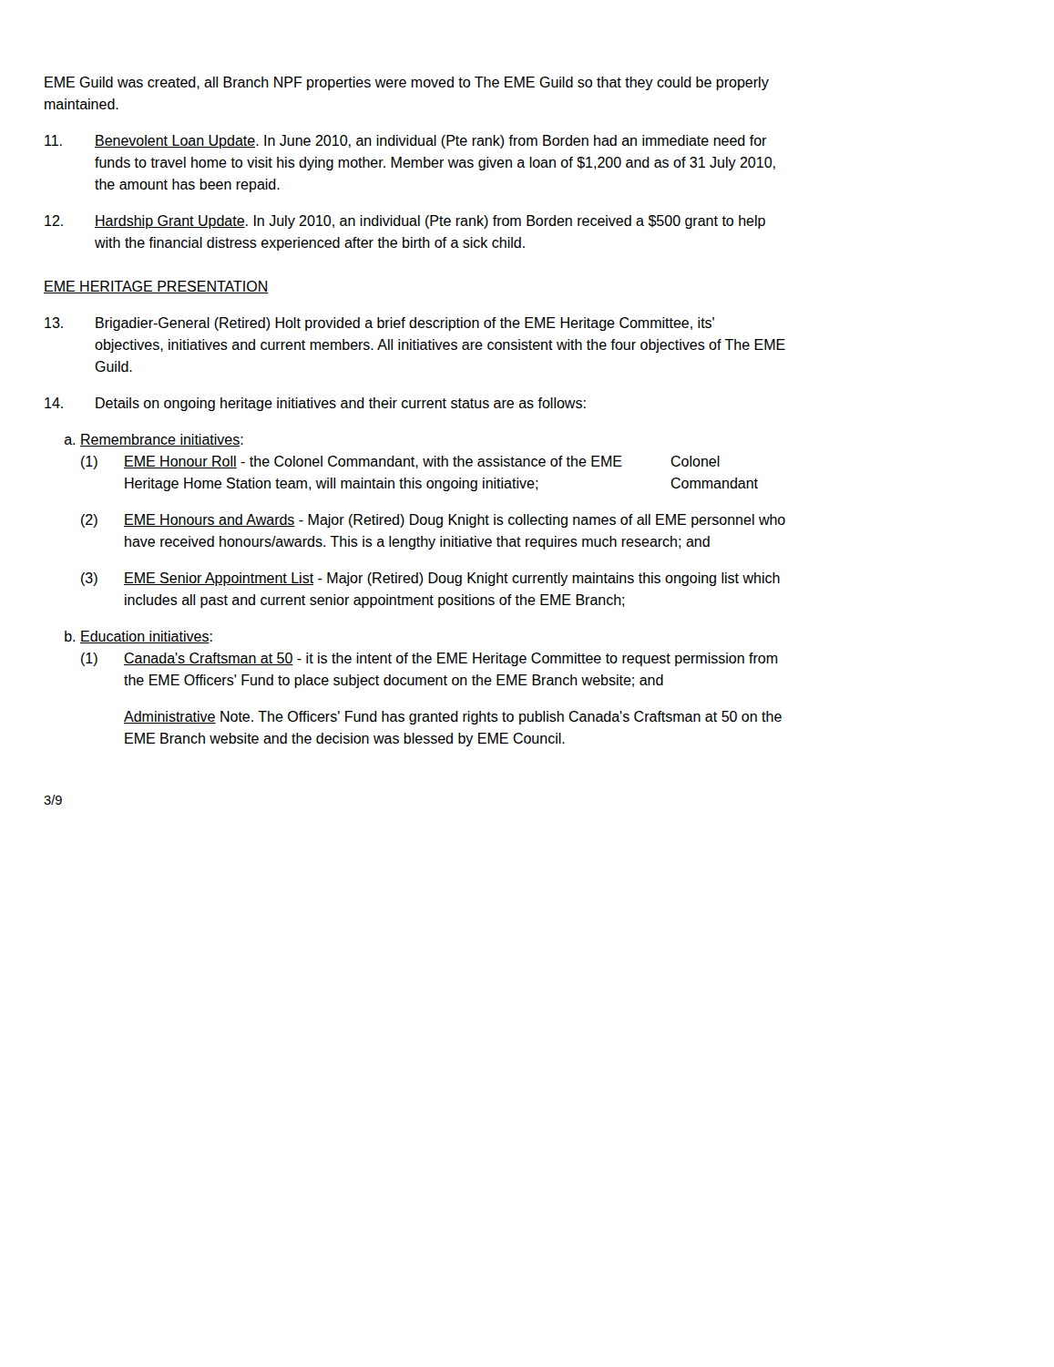EME Guild was created, all Branch NPF properties were moved to The EME Guild so that they could be properly maintained.
11.
Benevolent Loan Update. In June 2010, an individual (Pte rank) from Borden had an immediate need for funds to travel home to visit his dying mother. Member was given a loan of $1,200 and as of 31 July 2010, the amount has been repaid.
12.
Hardship Grant Update. In July 2010, an individual (Pte rank) from Borden received a $500 grant to help with the financial distress experienced after the birth of a sick child.
EME HERITAGE PRESENTATION
13.
Brigadier-General (Retired) Holt provided a brief description of the EME Heritage Committee, its' objectives, initiatives and current members. All initiatives are consistent with the four objectives of The EME Guild.
14.
Details on ongoing heritage initiatives and their current status are as follows:
Remembrance initiatives:
Colonel Commandant EME Honour Roll - the Colonel Commandant, with the assistance of the EME Heritage Home Station team, will maintain this ongoing initiative;
EME Honours and Awards - Major (Retired) Doug Knight is collecting names of all EME personnel who have received honours/awards. This is a lengthy initiative that requires much research; and
EME Senior Appointment List - Major (Retired) Doug Knight currently maintains this ongoing list which includes all past and current senior appointment positions of the EME Branch;
Education initiatives:
Canada's Craftsman at 50 - it is the intent of the EME Heritage Committee to request permission from the EME Officers' Fund to place subject document on the EME Branch website; and
Administrative Note. The Officers' Fund has granted rights to publish Canada's Craftsman at 50 on the EME Branch website and the decision was blessed by EME Council.
3/9